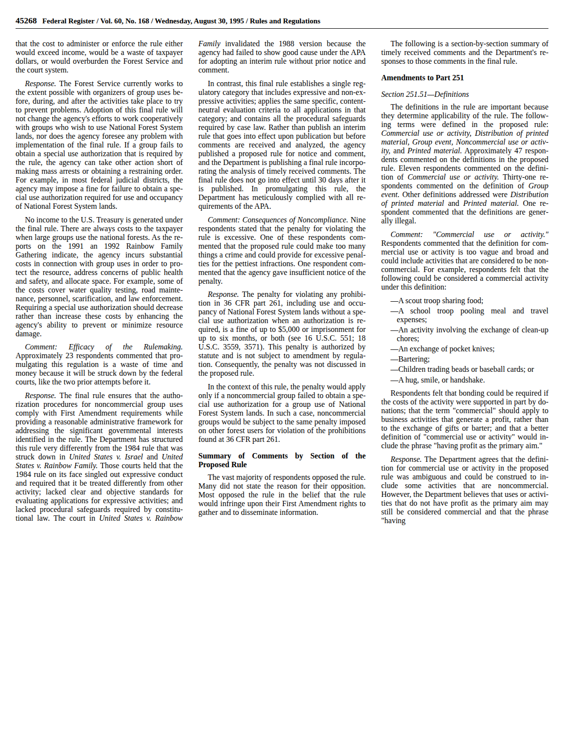45268 Federal Register / Vol. 60, No. 168 / Wednesday, August 30, 1995 / Rules and Regulations
that the cost to administer or enforce the rule either would exceed income, would be a waste of taxpayer dollars, or would overburden the Forest Service and the court system.
Response. The Forest Service currently works to the extent possible with organizers of group uses before, during, and after the activities take place to try to prevent problems. Adoption of this final rule will not change the agency's efforts to work cooperatively with groups who wish to use National Forest System lands, nor does the agency foresee any problem with implementation of the final rule. If a group fails to obtain a special use authorization that is required by the rule, the agency can take other action short of making mass arrests or obtaining a restraining order. For example, in most federal judicial districts, the agency may impose a fine for failure to obtain a special use authorization required for use and occupancy of National Forest System lands.
No income to the U.S. Treasury is generated under the final rule. There are always costs to the taxpayer when large groups use the national forests. As the reports on the 1991 an 1992 Rainbow Family Gathering indicate, the agency incurs substantial costs in connection with group uses in order to protect the resource, address concerns of public health and safety, and allocate space. For example, some of the costs cover water quality testing, road maintenance, personnel, scarification, and law enforcement. Requiring a special use authorization should decrease rather than increase these costs by enhancing the agency's ability to prevent or minimize resource damage.
Comment: Efficacy of the Rulemaking. Approximately 23 respondents commented that promulgating this regulation is a waste of time and money because it will be struck down by the federal courts, like the two prior attempts before it.
Response. The final rule ensures that the authorization procedures for noncommercial group uses comply with First Amendment requirements while providing a reasonable administrative framework for addressing the significant governmental interests identified in the rule. The Department has structured this rule very differently from the 1984 rule that was struck down in United States v. Israel and United States v. Rainbow Family. Those courts held that the 1984 rule on its face singled out expressive conduct and required that it be treated differently from other activity; lacked clear and objective standards for evaluating applications for expressive activities; and lacked procedural safeguards required by constitutional law. The court in United States v. Rainbow Family invalidated the 1988 version because the agency had failed to show good cause under the APA for adopting an interim rule without prior notice and comment.
In contrast, this final rule establishes a single regulatory category that includes expressive and non-expressive activities; applies the same specific, content-neutral evaluation criteria to all applications in that category; and contains all the procedural safeguards required by case law. Rather than publish an interim rule that goes into effect upon publication but before comments are received and analyzed, the agency published a proposed rule for notice and comment, and the Department is publishing a final rule incorporating the analysis of timely received comments. The final rule does not go into effect until 30 days after it is published. In promulgating this rule, the Department has meticulously complied with all requirements of the APA.
Comment: Consequences of Noncompliance. Nine respondents stated that the penalty for violating the rule is excessive. One of these respondents commented that the proposed rule could make too many things a crime and could provide for excessive penalties for the pettiest infractions. One respondent commented that the agency gave insufficient notice of the penalty.
Response. The penalty for violating any prohibition in 36 CFR part 261, including use and occupancy of National Forest System lands without a special use authorization when an authorization is required, is a fine of up to $5,000 or imprisonment for up to six months, or both (see 16 U.S.C. 551; 18 U.S.C. 3559, 3571). This penalty is authorized by statute and is not subject to amendment by regulation. Consequently, the penalty was not discussed in the proposed rule.
In the context of this rule, the penalty would apply only if a noncommercial group failed to obtain a special use authorization for a group use of National Forest System lands. In such a case, noncommercial groups would be subject to the same penalty imposed on other forest users for violation of the prohibitions found at 36 CFR part 261.
Summary of Comments by Section of the Proposed Rule
The vast majority of respondents opposed the rule. Many did not state the reason for their opposition. Most opposed the rule in the belief that the rule would infringe upon their First Amendment rights to gather and to disseminate information.
The following is a section-by-section summary of timely received comments and the Department's responses to those comments in the final rule.
Amendments to Part 251
Section 251.51—Definitions
The definitions in the rule are important because they determine applicability of the rule. The following terms were defined in the proposed rule: Commercial use or activity, Distribution of printed material, Group event, Noncommercial use or activity, and Printed material. Approximately 47 respondents commented on the definitions in the proposed rule. Eleven respondents commented on the definition of Commercial use or activity. Thirty-one respondents commented on the definition of Group event. Other definitions addressed were Distribution of printed material and Printed material. One respondent commented that the definitions are generally illegal.
Comment: "Commercial use or activity." Respondents commented that the definition for commercial use or activity is too vague and broad and could include activities that are considered to be noncommercial. For example, respondents felt that the following could be considered a commercial activity under this definition:
—A scout troop sharing food;
—A school troop pooling meal and travel expenses;
—An activity involving the exchange of clean-up chores;
—An exchange of pocket knives;
—Bartering;
—Children trading beads or baseball cards; or
—A hug, smile, or handshake.
Respondents felt that bonding could be required if the costs of the activity were supported in part by donations; that the term "commercial" should apply to business activities that generate a profit, rather than to the exchange of gifts or barter; and that a better definition of "commercial use or activity" would include the phrase "having profit as the primary aim."
Response. The Department agrees that the definition for commercial use or activity in the proposed rule was ambiguous and could be construed to include some activities that are noncommercial. However, the Department believes that uses or activities that do not have profit as the primary aim may still be considered commercial and that the phrase "having